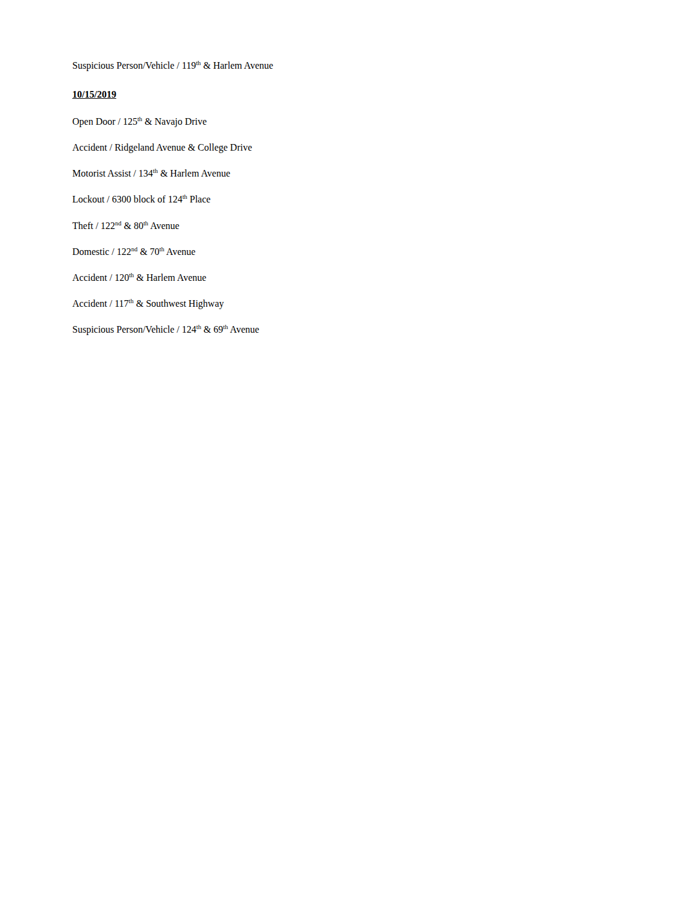Suspicious Person/Vehicle / 119th & Harlem Avenue
10/15/2019
Open Door / 125th & Navajo Drive
Accident / Ridgeland Avenue & College Drive
Motorist Assist / 134th & Harlem Avenue
Lockout / 6300 block of 124th Place
Theft / 122nd & 80th Avenue
Domestic / 122nd & 70th Avenue
Accident / 120th & Harlem Avenue
Accident / 117th & Southwest Highway
Suspicious Person/Vehicle / 124th & 69th Avenue